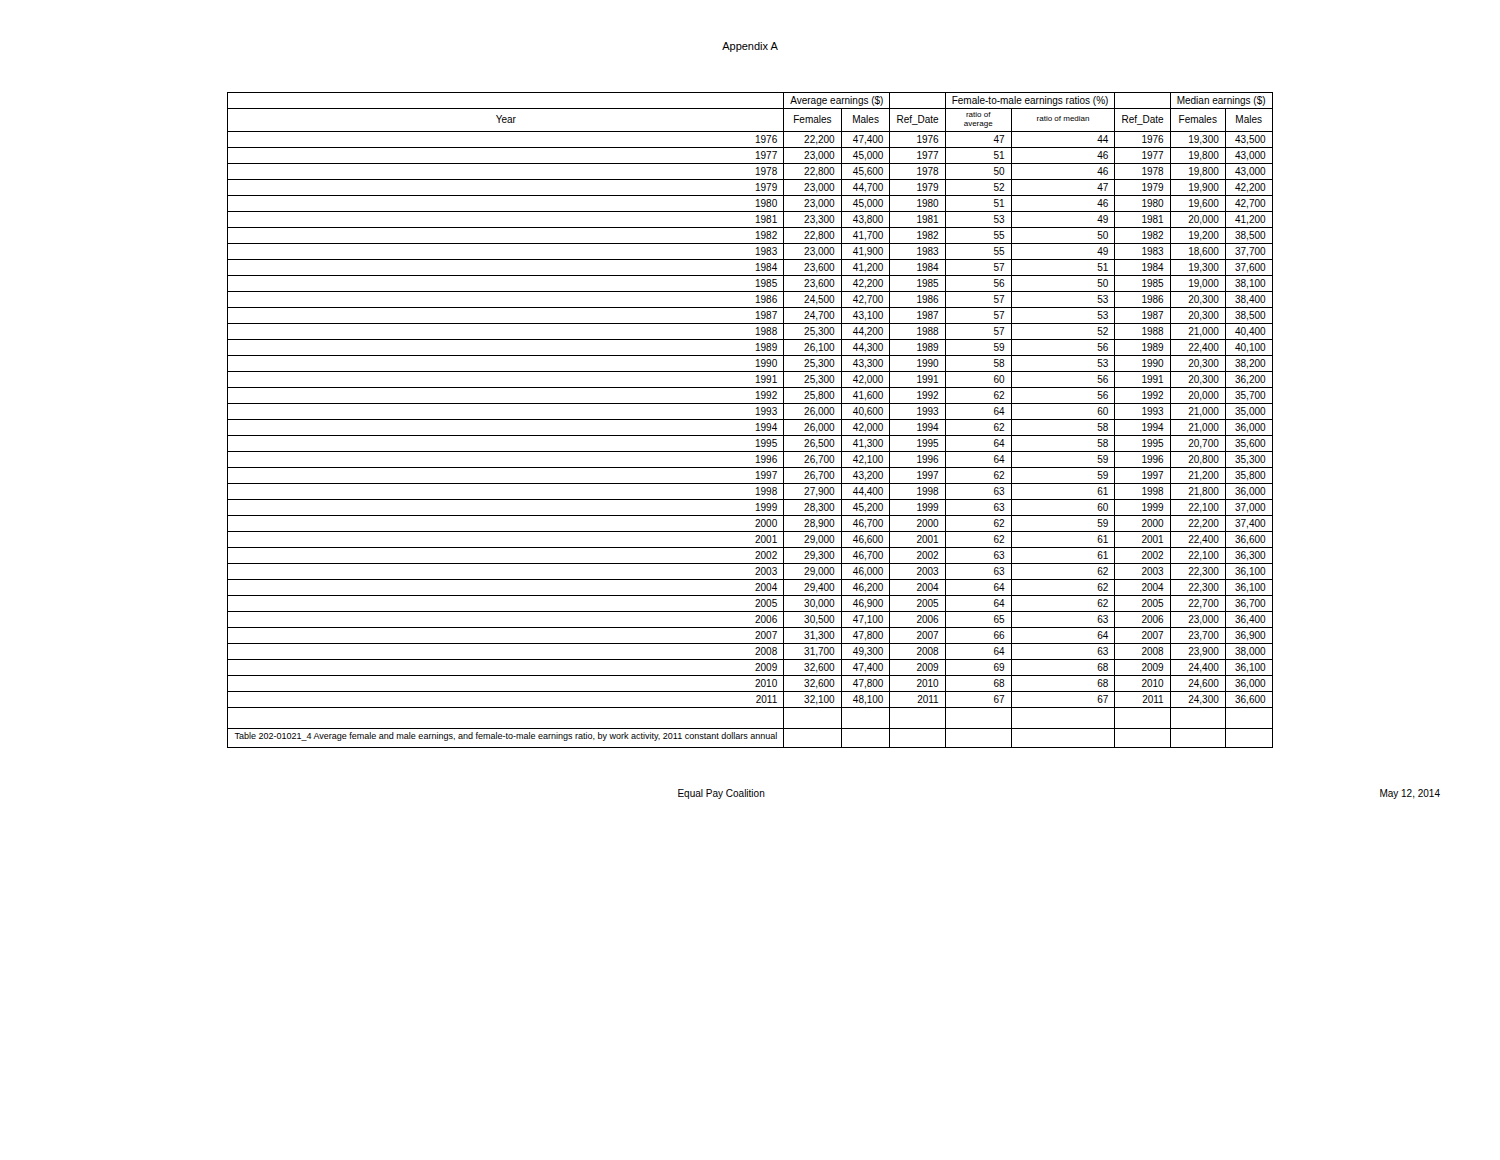Appendix A
| | Average earnings ($) | | Female-to-male earnings ratios (%) | | Median earnings ($) |
| --- | --- | --- | --- | --- | --- |
| Year | Females | Males | Ref_Date | ratio of average | ratio of median | Ref_Date | Females | Males |
| 1976 | 22,200 | 47,400 | 1976 | 47 | 44 | 1976 | 19,300 | 43,500 |
| 1977 | 23,000 | 45,000 | 1977 | 51 | 46 | 1977 | 19,800 | 43,000 |
| 1978 | 22,800 | 45,600 | 1978 | 50 | 46 | 1978 | 19,800 | 43,000 |
| 1979 | 23,000 | 44,700 | 1979 | 52 | 47 | 1979 | 19,900 | 42,200 |
| 1980 | 23,000 | 45,000 | 1980 | 51 | 46 | 1980 | 19,600 | 42,700 |
| 1981 | 23,300 | 43,800 | 1981 | 53 | 49 | 1981 | 20,000 | 41,200 |
| 1982 | 22,800 | 41,700 | 1982 | 55 | 50 | 1982 | 19,200 | 38,500 |
| 1983 | 23,000 | 41,900 | 1983 | 55 | 49 | 1983 | 18,600 | 37,700 |
| 1984 | 23,600 | 41,200 | 1984 | 57 | 51 | 1984 | 19,300 | 37,600 |
| 1985 | 23,600 | 42,200 | 1985 | 56 | 50 | 1985 | 19,000 | 38,100 |
| 1986 | 24,500 | 42,700 | 1986 | 57 | 53 | 1986 | 20,300 | 38,400 |
| 1987 | 24,700 | 43,100 | 1987 | 57 | 53 | 1987 | 20,300 | 38,500 |
| 1988 | 25,300 | 44,200 | 1988 | 57 | 52 | 1988 | 21,000 | 40,400 |
| 1989 | 26,100 | 44,300 | 1989 | 59 | 56 | 1989 | 22,400 | 40,100 |
| 1990 | 25,300 | 43,300 | 1990 | 58 | 53 | 1990 | 20,300 | 38,200 |
| 1991 | 25,300 | 42,000 | 1991 | 60 | 56 | 1991 | 20,300 | 36,200 |
| 1992 | 25,800 | 41,600 | 1992 | 62 | 56 | 1992 | 20,000 | 35,700 |
| 1993 | 26,000 | 40,600 | 1993 | 64 | 60 | 1993 | 21,000 | 35,000 |
| 1994 | 26,000 | 42,000 | 1994 | 62 | 58 | 1994 | 21,000 | 36,000 |
| 1995 | 26,500 | 41,300 | 1995 | 64 | 58 | 1995 | 20,700 | 35,600 |
| 1996 | 26,700 | 42,100 | 1996 | 64 | 59 | 1996 | 20,800 | 35,300 |
| 1997 | 26,700 | 43,200 | 1997 | 62 | 59 | 1997 | 21,200 | 35,800 |
| 1998 | 27,900 | 44,400 | 1998 | 63 | 61 | 1998 | 21,800 | 36,000 |
| 1999 | 28,300 | 45,200 | 1999 | 63 | 60 | 1999 | 22,100 | 37,000 |
| 2000 | 28,900 | 46,700 | 2000 | 62 | 59 | 2000 | 22,200 | 37,400 |
| 2001 | 29,000 | 46,600 | 2001 | 62 | 61 | 2001 | 22,400 | 36,600 |
| 2002 | 29,300 | 46,700 | 2002 | 63 | 61 | 2002 | 22,100 | 36,300 |
| 2003 | 29,000 | 46,000 | 2003 | 63 | 62 | 2003 | 22,300 | 36,100 |
| 2004 | 29,400 | 46,200 | 2004 | 64 | 62 | 2004 | 22,300 | 36,100 |
| 2005 | 30,000 | 46,900 | 2005 | 64 | 62 | 2005 | 22,700 | 36,700 |
| 2006 | 30,500 | 47,100 | 2006 | 65 | 63 | 2006 | 23,000 | 36,400 |
| 2007 | 31,300 | 47,800 | 2007 | 66 | 64 | 2007 | 23,700 | 36,900 |
| 2008 | 31,700 | 49,300 | 2008 | 64 | 63 | 2008 | 23,900 | 38,000 |
| 2009 | 32,600 | 47,400 | 2009 | 69 | 68 | 2009 | 24,400 | 36,100 |
| 2010 | 32,600 | 47,800 | 2010 | 68 | 68 | 2010 | 24,600 | 36,000 |
| 2011 | 32,100 | 48,100 | 2011 | 67 | 67 | 2011 | 24,300 | 36,600 |
| Table 202-01021_4 Average female and male earnings, and female-to-male earnings ratio, by work activity, 2011 constant dollars annual | | | | | | | | |
Equal Pay Coalition May 12, 2014